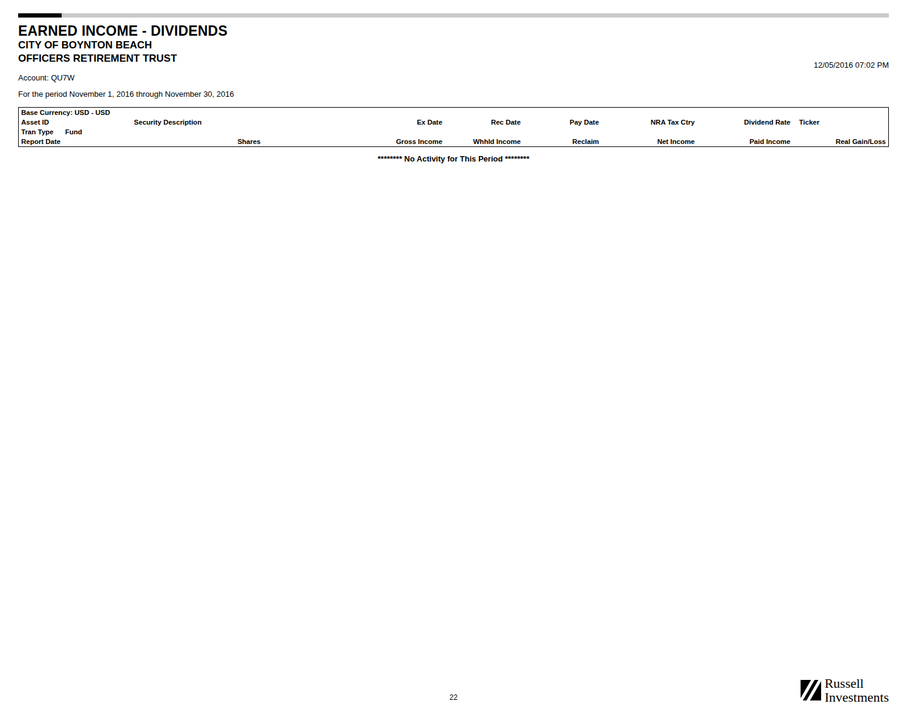EARNED INCOME - DIVIDENDS
CITY OF BOYNTON BEACH
OFFICERS RETIREMENT TRUST
12/05/2016 07:02 PM
Account: QU7W
For the period November 1, 2016 through November 30, 2016
| Base Currency: USD - USD |
| Asset ID | Security Description | Ex Date | Rec Date | Pay Date | NRA Tax Ctry | Dividend Rate | Ticker |
| Tran Type Fund | | | | | | | |
| Report Date | Shares | Gross Income | Whhld Income | Reclaim | Net Income | Paid Income | Real Gain/Loss |
******** No Activity for This Period ********
22
Russell
Investments